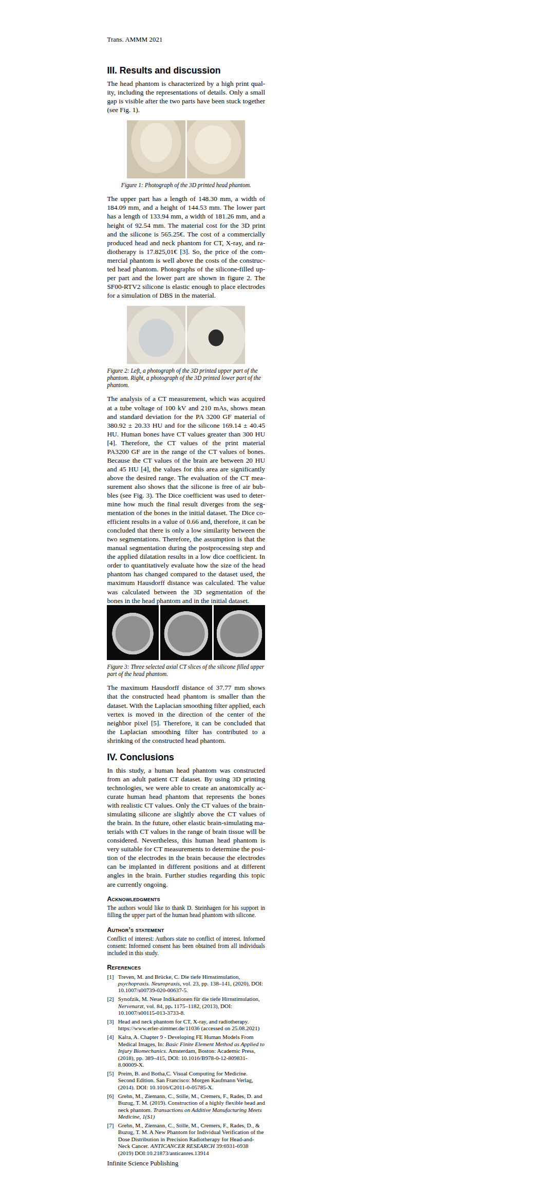Trans. AMMM 2021
III. Results and discussion
The head phantom is characterized by a high print quality, including the representations of details. Only a small gap is visible after the two parts have been stuck together (see Fig. 1).
Figure 1: Photograph of the 3D printed head phantom.
The upper part has a length of 148.30 mm, a width of 184.09 mm, and a height of 144.53 mm. The lower part has a length of 133.94 mm, a width of 181.26 mm, and a height of 92.54 mm. The material cost for the 3D print and the silicone is 565.25€. The cost of a commercially produced head and neck phantom for CT, X-ray, and radiotherapy is 17.825,01€ [3]. So, the price of the commercial phantom is well above the costs of the constructed head phantom. Photographs of the silicone-filled upper part and the lower part are shown in figure 2. The SF00-RTV2 silicone is elastic enough to place electrodes for a simulation of DBS in the material.
Figure 2: Left, a photograph of the 3D printed upper part of the phantom. Right, a photograph of the 3D printed lower part of the phantom.
The analysis of a CT measurement, which was acquired at a tube voltage of 100 kV and 210 mAs, shows mean and standard deviation for the PA 3200 GF material of 380.92 ± 20.33 HU and for the silicone 169.14 ± 40.45 HU. Human bones have CT values greater than 300 HU [4]. Therefore, the CT values of the print material PA3200 GF are in the range of the CT values of bones. Because the CT values of the brain are between 20 HU and 45 HU [4], the values for this area are significantly above the desired range. The evaluation of the CT measurement also shows that the silicone is free of air bubbles (see Fig. 3). The Dice coefficient was used to determine how much the final result diverges from the segmentation of the bones in the initial dataset. The Dice coefficient results in a value of 0.66 and, therefore, it can be concluded that there is only a low similarity between the two segmentations. Therefore, the assumption is that the manual segmentation during the postprocessing step and the applied dilatation results in a low dice coefficient. In order to quantitatively evaluate how the size of the head phantom has changed compared to the dataset used, the maximum Hausdorff distance was calculated. The value was calculated between the 3D segmentation of the bones in the head phantom and in the initial dataset.
Figure 3: Three selected axial CT slices of the silicone filled upper part of the head phantom.
The maximum Hausdorff distance of 37.77 mm shows that the constructed head phantom is smaller than the dataset. With the Laplacian smoothing filter applied, each vertex is moved in the direction of the center of the neighbor pixel [5]. Therefore, it can be concluded that the Laplacian smoothing filter has contributed to a shrinking of the constructed head phantom.
IV. Conclusions
In this study, a human head phantom was constructed from an adult patient CT dataset. By using 3D printing technologies, we were able to create an anatomically accurate human head phantom that represents the bones with realistic CT values. Only the CT values of the brain-simulating silicone are slightly above the CT values of the brain. In the future, other elastic brain-simulating materials with CT values in the range of brain tissue will be considered. Nevertheless, this human head phantom is very suitable for CT measurements to determine the position of the electrodes in the brain because the electrodes can be implanted in different positions and at different angles in the brain. Further studies regarding this topic are currently ongoing.
Acknowledgments
The authors would like to thank D. Steinhagen for his support in filling the upper part of the human head phantom with silicone.
Author’s statement
Conflict of interest: Authors state no conflict of interest. Informed consent: Informed consent has been obtained from all individuals included in this study.
References
Treven, M. and Brücke, C. Die tiefe Hirnstimulation, psychopraxis. Neuropraxis, vol. 23, pp. 138–141, (2020), DOI: 10.1007/s00739-020-00637-5.
Synofzik, M. Neue Indikationen für die tiefe Hirnstimulation, Nervenarzt, vol. 84, pp. 1175–1182, (2013), DOI: 10.1007/s00115-013-3733-8.
Head and neck phantom for CT, X-ray, and radiotherapy. https://www.erler-zimmer.de/11036 (accessed on 25.08.2021)
Kalra, A. Chapter 9 - Developing FE Human Models From Medical Images, In: Basic Finite Element Method as Applied to Injury Biomechanics. Amsterdam, Boston: Academic Press, (2018), pp. 389–415, DOI: 10.1016/B978-0-12-809831-8.00009-X.
Preim, B. and Botha,C. Visual Computing for Medicine. Second Edition. San Francisco: Morgen Kaufmann Verlag, (2014). DOI: 10.1016/C2011-0-05785-X.
Grehn, M., Ziemann, C., Stille, M., Cremers, F., Rades, D. and Buzug, T. M. (2019). Construction of a highly flexible head and neck phantom. Transactions on Additive Manufacturing Meets Medicine, 1(S1)
Grehn, M., Ziemann, C., Stille, M., Cremers, F., Rades, D., & Buzug, T. M. A New Phantom for Individual Verification of the Dose Distribution in Precision Radiotherapy for Head-and-Neck Cancer. ANTICANCER RESEARCH 39:6931-6938 (2019) DOI:10.21873/anticanres.13914
Infinite Science Publishing